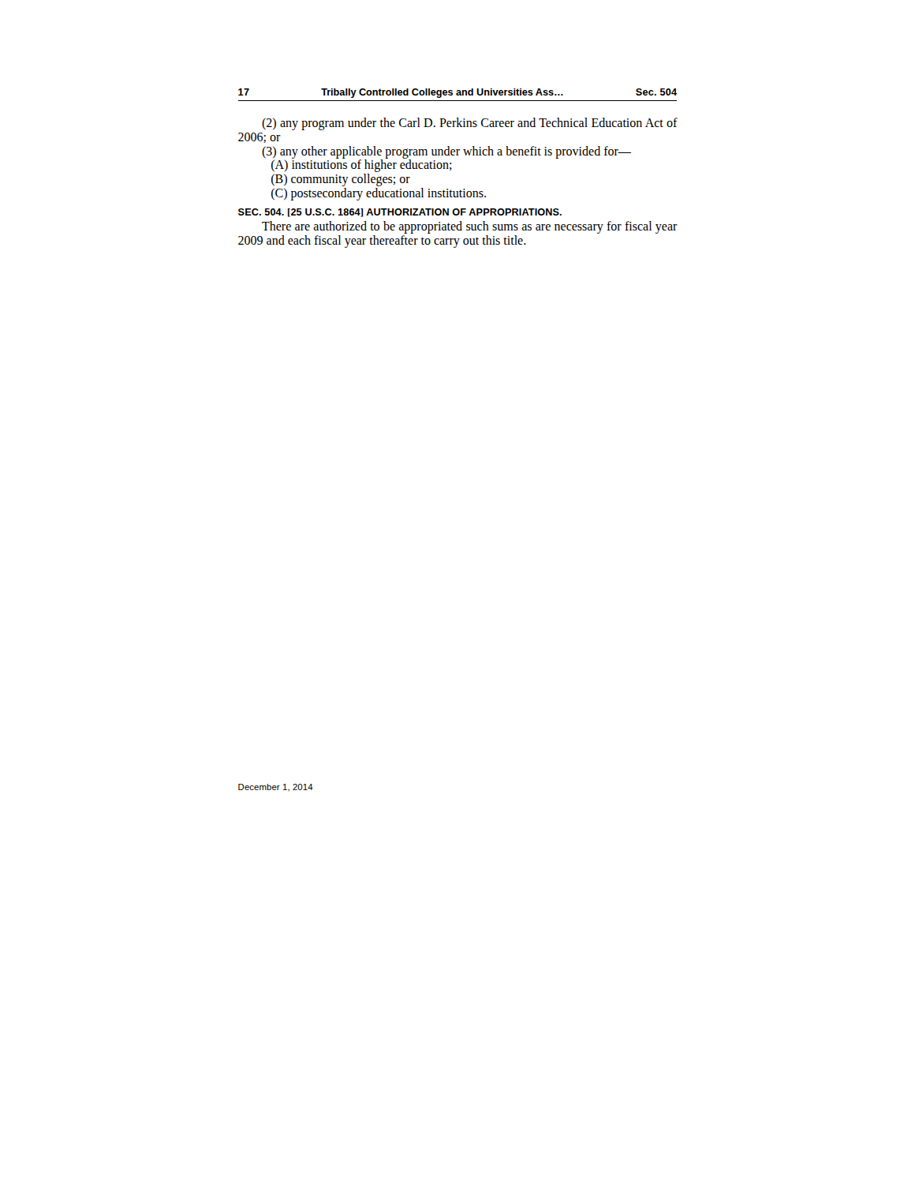17 Tribally Controlled Colleges and Universities Ass… Sec. 504
(2) any program under the Carl D. Perkins Career and Technical Education Act of 2006; or
(3) any other applicable program under which a benefit is provided for—
(A) institutions of higher education;
(B) community colleges; or
(C) postsecondary educational institutions.
SEC. 504. [25 U.S.C. 1864] AUTHORIZATION OF APPROPRIATIONS.
There are authorized to be appropriated such sums as are necessary for fiscal year 2009 and each fiscal year thereafter to carry out this title.
December 1, 2014